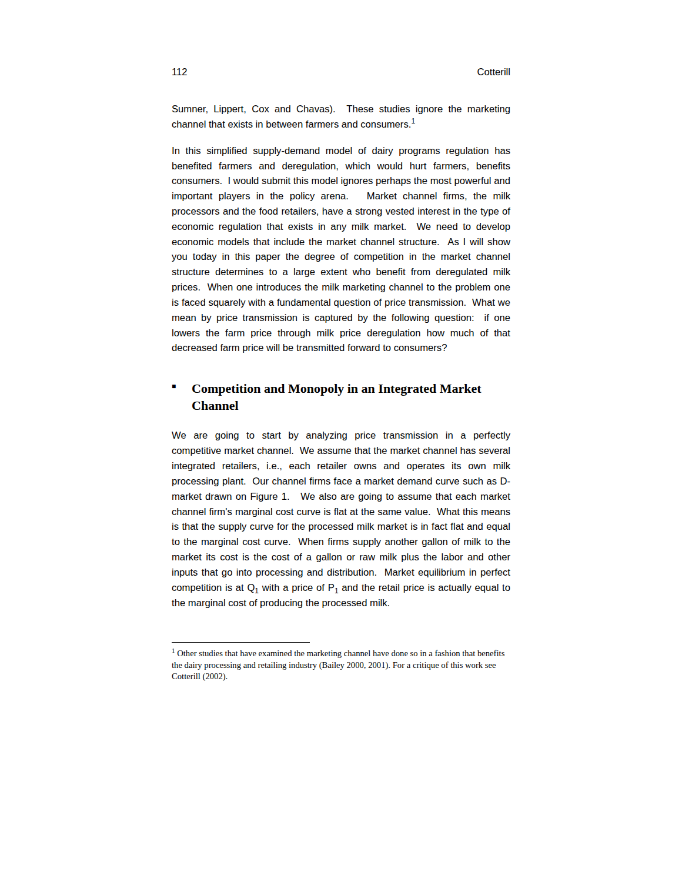112 Cotterill
Sumner, Lippert, Cox and Chavas). These studies ignore the marketing channel that exists in between farmers and consumers.1
In this simplified supply-demand model of dairy programs regulation has benefited farmers and deregulation, which would hurt farmers, benefits consumers. I would submit this model ignores perhaps the most powerful and important players in the policy arena. Market channel firms, the milk processors and the food retailers, have a strong vested interest in the type of economic regulation that exists in any milk market. We need to develop economic models that include the market channel structure. As I will show you today in this paper the degree of competition in the market channel structure determines to a large extent who benefit from deregulated milk prices. When one introduces the milk marketing channel to the problem one is faced squarely with a fundamental question of price transmission. What we mean by price transmission is captured by the following question: if one lowers the farm price through milk price deregulation how much of that decreased farm price will be transmitted forward to consumers?
■Competition and Monopoly in an Integrated Market Channel
We are going to start by analyzing price transmission in a perfectly competitive market channel. We assume that the market channel has several integrated retailers, i.e., each retailer owns and operates its own milk processing plant. Our channel firms face a market demand curve such as D-market drawn on Figure 1. We also are going to assume that each market channel firm's marginal cost curve is flat at the same value. What this means is that the supply curve for the processed milk market is in fact flat and equal to the marginal cost curve. When firms supply another gallon of milk to the market its cost is the cost of a gallon or raw milk plus the labor and other inputs that go into processing and distribution. Market equilibrium in perfect competition is at Q1 with a price of P1 and the retail price is actually equal to the marginal cost of producing the processed milk.
1 Other studies that have examined the marketing channel have done so in a fashion that benefits the dairy processing and retailing industry (Bailey 2000, 2001). For a critique of this work see Cotterill (2002).